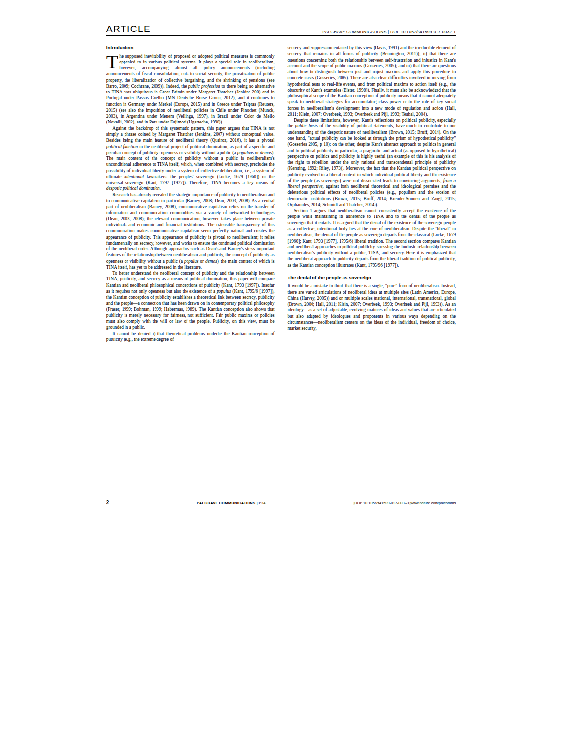ARTICLE
PALGRAVE COMMUNICATIONS | DOI: 10.1057/s41599-017-0032-1
Introduction
The supposed inevitability of proposed or adopted political measures is commonly appealed to in various political systems. It plays a special role in neoliberalism, however, accompanying almost all policy announcements (including announcements of fiscal consolidation, cuts to social security, the privatization of public property, the liberalization of collective bargaining, and the shrinking of pensions (see Barro, 2009; Cochrane, 2009)). Indeed, the public profession to there being no alternative to TINA was ubiquitous in Great Britain under Margaret Thatcher (Jenkins 200) and in Portugal under Passos Coelho (MN Deutsche Börse Group, 2012), and it continues to function in Germany under Merkel (Europe, 2015) and in Greece under Tsipras (Reuters, 2015) (see also the imposition of neoliberal policies in Chile under Pinochet (Munck, 2003), in Argentina under Menem (Vellinga, 1997), in Brazil under Color de Mello (Novelli, 2002), and in Peru under Fujimori (Ugarteche, 1998)).
Against the backdrop of this systematic pattern, this paper argues that TINA is not simply a phrase coined by Margaret Thatcher (Jenkins, 2007) without conceptual value. Besides being the main feature of neoliberal theory (Queiroz, 2016), it has a pivotal political function in the neoliberal project of political domination, as part of a specific and peculiar concept of publicity: openness or visibility without a public (a populous or demos). The main content of the concept of publicity without a public is neoliberalism's unconditional adherence to TINA itself, which, when combined with secrecy, precludes the possibility of individual liberty under a system of collective deliberation, i.e., a system of ultimate intentional lawmakers: the peoples' sovereign (Locke, 1679 [1960]) or the universal sovereign (Kant, 1797 [1977]). Therefore, TINA becomes a key means of despotic political domination.
Research has already revealed the strategic importance of publicity to neoliberalism and to communicative capitalism in particular (Barney, 2008; Dean, 2003, 2008). As a central part of neoliberalism (Barney, 2008), communicative capitalism relies on the transfer of information and communication commodities via a variety of networked technologies (Dean, 2003, 2008); the relevant communication, however, takes place between private individuals and economic and financial institutions. The ostensible transparency of this communication makes communicative capitalism seem perfectly natural and creates the appearance of publicity. This appearance of publicity is pivotal to neoliberalism; it relies fundamentally on secrecy, however, and works to ensure the continued political domination of the neoliberal order. Although approaches such as Dean's and Barney's stress important features of the relationship between neoliberalism and publicity, the concept of publicity as openness or visibility without a public (a populus or demos), the main content of which is TINA itself, has yet to be addressed in the literature.
To better understand the neoliberal concept of publicity and the relationship between TINA, publicity, and secrecy as a means of political domination, this paper will compare Kantian and neoliberal philosophical conceptions of publicity (Kant, 1793 [1997]). Insofar as it requires not only openness but also the existence of a populus (Kant, 1795/6 [1997]), the Kantian conception of publicity establishes a theoretical link between secrecy, publicity and the people—a connection that has been drawn on in contemporary political philosophy (Fraser, 1999; Bohman, 1999; Habermas, 1989). The Kantian conception also shows that publicity is merely necessary for fairness, not sufficient. Fair public maxims or policies must also comply with the will or law of the people. Publicity, on this view, must be grounded in a public.
It cannot be denied i) that theoretical problems underlie the Kantian conception of publicity (e.g., the extreme degree of
secrecy and suppression entailed by this view (Davis, 1991) and the irreducible element of secrecy that remains in all forms of publicity (Bennington, 2011)); ii) that there are questions concerning both the relationship between self-frustration and injustice in Kant's account and the scope of public maxims (Gosseries, 2005); and iii) that there are questions about how to distinguish between just and unjust maxims and apply this procedure to concrete cases (Gosseries, 2005). There are also clear difficulties involved in moving from hypothetical tests to real-life events, and from political maxims to action itself (e.g., the obscurity of Kant's examples (Elster, 1998)). Finally, it must also be acknowledged that the philosophical scope of the Kantian conception of publicity means that it cannot adequately speak to neoliberal strategies for accumulating class power or to the role of key social forces in neoliberalism's development into a new mode of regulation and action (Hall, 2011; Klein, 2007; Overbeek, 1993; Overbeek and Pijl, 1993; Teubal, 2004).
Despite these limitations, however, Kant's reflections on political publicity, especially the public basis of the visibility of political statements, have much to contribute to our understanding of the despotic nature of neoliberalism (Brown, 2015; Bruff, 2014). On the one hand, "actual publicity can be looked at through the prism of hypothetical publicity" (Gosseries 2005, p 10); on the other, despite Kant's abstract approach to politics in general and to political publicity in particular, a pragmatic and actual (as opposed to hypothetical) perspective on politics and publicity is highly useful (an example of this is his analysis of the right to rebellion under the only rational and transcendental principle of publicity (Kersting, 1992; Riley, 1973)). Moreover, the fact that the Kantian political perspective on publicity evolved in a liberal context in which individual political liberty and the existence of the people (as sovereign) were not dissociated leads to convincing arguments, from a liberal perspective, against both neoliberal theoretical and ideological premises and the deleterious political effects of neoliberal policies (e.g., populism and the erosion of democratic institutions (Brown, 2015; Bruff, 2014; Kreuder-Sonnen and Zangl, 2015; Orphanides, 2014; Schmidt and Thatcher, 2014)).
Section 1 argues that neoliberalism cannot consistently accept the existence of the people while maintaining its adherence to TINA and to the denial of the people as sovereign that it entails. It is argued that the denial of the existence of the sovereign people as a collective, intentional body lies at the core of neoliberalism. Despite the "liberal" in neoliberalism, the denial of the people as sovereign departs from the classical (Locke, 1679 [1960]; Kant, 1793 [1977], 1795/6) liberal tradition. The second section compares Kantian and neoliberal approaches to political publicity, stressing the intrinsic relationship between neoliberalism's publicity without a public, TINA, and secrecy. Here it is emphasized that the neoliberal approach to publicity departs from the liberal tradition of political publicity, as the Kantian conception illustrates (Kant, 1795/96 [1977]).
The denial of the people as sovereign
It would be a mistake to think that there is a single, "pure" form of neoliberalism. Instead, there are varied articulations of neoliberal ideas at multiple sites (Latin America, Europe, China (Harvey, 2005)) and on multiple scales (national, international, transnational, global (Brown, 2006; Hall, 2011; Klein, 2007; Overbeek, 1993; Overbeek and Pijl, 1993)). As an ideology—as a set of adjustable, evolving matrices of ideas and values that are articulated but also adapted by ideologues and proponents in various ways depending on the circumstances—neoliberalism centers on the ideas of the individual, freedom of choice, market security,
2
PALGRAVE COMMUNICATIONS |3:34
|DOI: 10.1057/s41599-017-0032-1|www.nature.com/palcomms